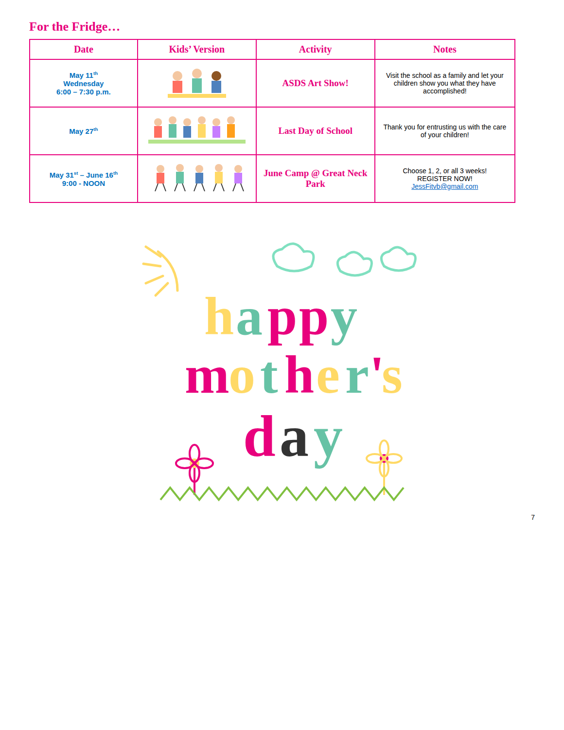For the Fridge…
| Date | Kids’ Version | Activity | Notes |
| --- | --- | --- | --- |
| May 11 th Wednesday 6:00 – 7:30 p.m. | | ASDS Art Show! | Visit the school as a family and let your children show you what they have accomplished! |
| May 27 th | | Last Day of School | Thank you for entrusting us with the care of your children! |
| May 31 st – June 16 th 9:00 - NOON | | June Camp @ Great Neck Park | Choose 1, 2, or all 3 weeks! REGISTER NOW! JessFitvb@gmail.com |
7